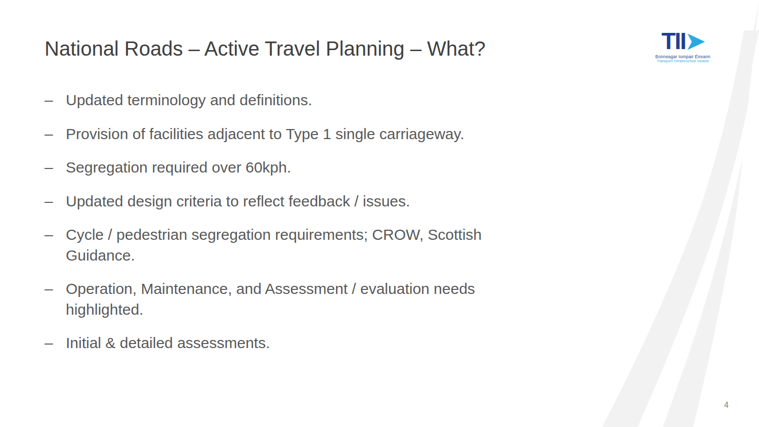TII➤
Bonneagar Iompair Éireann Transport Infrastructure Ireland
National Roads – Active Travel Planning – What?
Updated terminology and definitions.
Provision of facilities adjacent to Type 1 single carriageway.
Segregation required over 60kph.
Updated design criteria to reflect feedback / issues.
Cycle / pedestrian segregation requirements; CROW, Scottish Guidance.
Operation, Maintenance, and Assessment / evaluation needs highlighted.
Initial & detailed assessments.
4